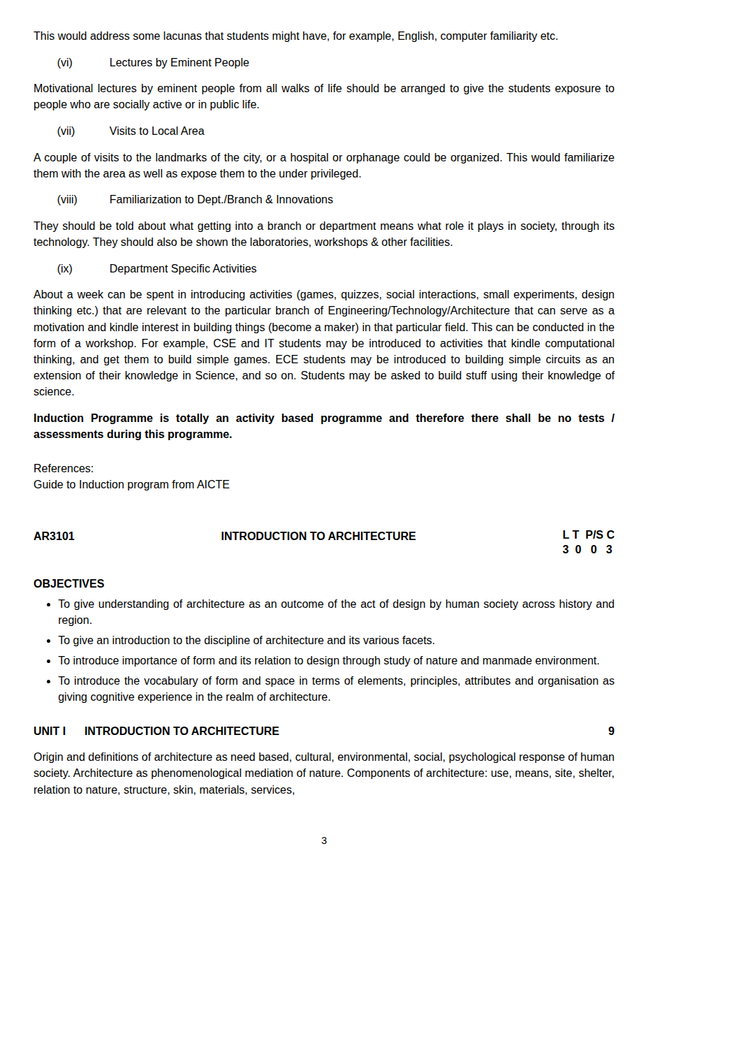This would address some lacunas that students might have, for example, English, computer familiarity etc.
(vi) Lectures by Eminent People
Motivational lectures by eminent people from all walks of life should be arranged to give the students exposure to people who are socially active or in public life.
(vii) Visits to Local Area
A couple of visits to the landmarks of the city, or a hospital or orphanage could be organized. This would familiarize them with the area as well as expose them to the under privileged.
(viii) Familiarization to Dept./Branch & Innovations
They should be told about what getting into a branch or department means what role it plays in society, through its technology. They should also be shown the laboratories, workshops & other facilities.
(ix) Department Specific Activities
About a week can be spent in introducing activities (games, quizzes, social interactions, small experiments, design thinking etc.) that are relevant to the particular branch of Engineering/Technology/Architecture that can serve as a motivation and kindle interest in building things (become a maker) in that particular field. This can be conducted in the form of a workshop. For example, CSE and IT students may be introduced to activities that kindle computational thinking, and get them to build simple games. ECE students may be introduced to building simple circuits as an extension of their knowledge in Science, and so on. Students may be asked to build stuff using their knowledge of science.
Induction Programme is totally an activity based programme and therefore there shall be no tests / assessments during this programme.
References:
Guide to Induction program from AICTE
AR3101 INTRODUCTION TO ARCHITECTURE L T P/S C 3 0 0 3
OBJECTIVES
To give understanding of architecture as an outcome of the act of design by human society across history and region.
To give an introduction to the discipline of architecture and its various facets.
To introduce importance of form and its relation to design through study of nature and manmade environment.
To introduce the vocabulary of form and space in terms of elements, principles, attributes and organisation as giving cognitive experience in the realm of architecture.
UNIT I INTRODUCTION TO ARCHITECTURE 9
Origin and definitions of architecture as need based, cultural, environmental, social, psychological response of human society. Architecture as phenomenological mediation of nature. Components of architecture: use, means, site, shelter, relation to nature, structure, skin, materials, services,
3